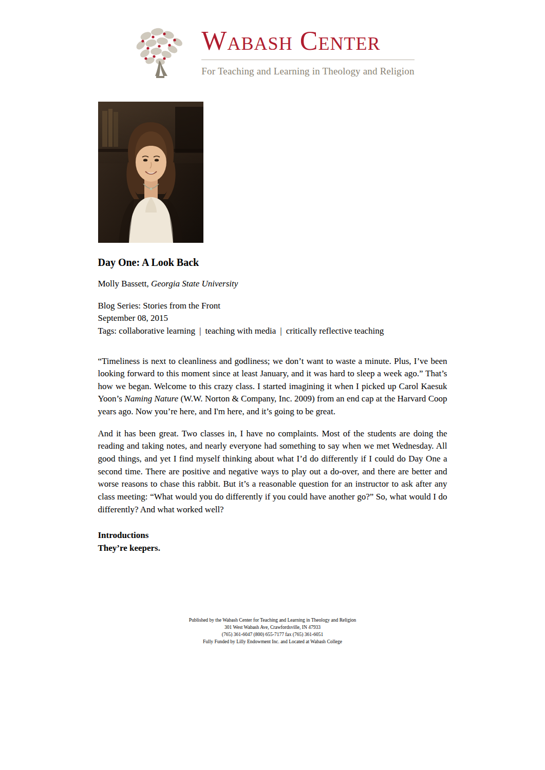Wabash Center
For Teaching and Learning in Theology and Religion
Day One: A Look Back
Molly Bassett, Georgia State University
Blog Series: Stories from the Front
September 08, 2015
Tags: collaborative learning|teaching with media|critically reflective teaching
“Timeliness is next to cleanliness and godliness; we don’t want to waste a minute. Plus, I’ve been looking forward to this moment since at least January, and it was hard to sleep a week ago.” That’s how we began. Welcome to this crazy class. I started imagining it when I picked up Carol Kaesuk Yoon’s Naming Nature (W.W. Norton & Company, Inc. 2009) from an end cap at the Harvard Coop years ago. Now you’re here, and I'm here, and it’s going to be great.
And it has been great. Two classes in, I have no complaints. Most of the students are doing the reading and taking notes, and nearly everyone had something to say when we met Wednesday. All good things, and yet I find myself thinking about what I’d do differently if I could do Day One a second time. There are positive and negative ways to play out a do-over, and there are better and worse reasons to chase this rabbit. But it’s a reasonable question for an instructor to ask after any class meeting: “What would you do differently if you could have another go?” So, what would I do differently? And what worked well?
Introductions
They’re keepers.
Published by the Wabash Center for Teaching and Learning in Theology and Religion
301 West Wabash Ave, Crawfordsville, IN 47933
(765) 361-6047 (800) 655-7177 fax (765) 361-6051
Fully Funded by Lilly Endowment Inc. and Located at Wabash College